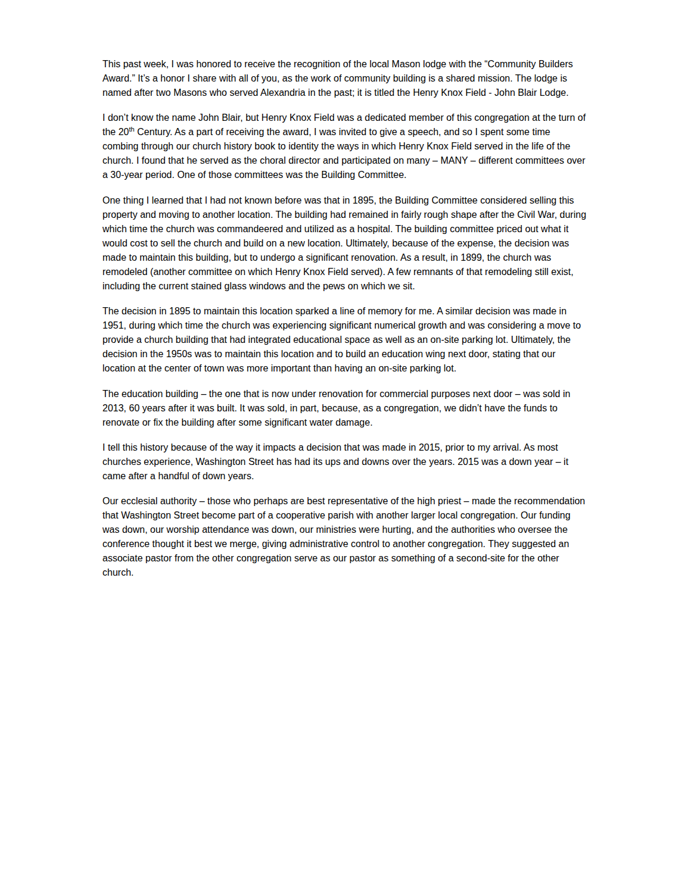This past week, I was honored to receive the recognition of the local Mason lodge with the “Community Builders Award.” It’s a honor I share with all of you, as the work of community building is a shared mission. The lodge is named after two Masons who served Alexandria in the past; it is titled the Henry Knox Field - John Blair Lodge.
I don’t know the name John Blair, but Henry Knox Field was a dedicated member of this congregation at the turn of the 20th Century. As a part of receiving the award, I was invited to give a speech, and so I spent some time combing through our church history book to identity the ways in which Henry Knox Field served in the life of the church. I found that he served as the choral director and participated on many – MANY – different committees over a 30-year period. One of those committees was the Building Committee.
One thing I learned that I had not known before was that in 1895, the Building Committee considered selling this property and moving to another location. The building had remained in fairly rough shape after the Civil War, during which time the church was commandeered and utilized as a hospital. The building committee priced out what it would cost to sell the church and build on a new location. Ultimately, because of the expense, the decision was made to maintain this building, but to undergo a significant renovation. As a result, in 1899, the church was remodeled (another committee on which Henry Knox Field served). A few remnants of that remodeling still exist, including the current stained glass windows and the pews on which we sit.
The decision in 1895 to maintain this location sparked a line of memory for me. A similar decision was made in 1951, during which time the church was experiencing significant numerical growth and was considering a move to provide a church building that had integrated educational space as well as an on-site parking lot. Ultimately, the decision in the 1950s was to maintain this location and to build an education wing next door, stating that our location at the center of town was more important than having an on-site parking lot.
The education building – the one that is now under renovation for commercial purposes next door – was sold in 2013, 60 years after it was built. It was sold, in part, because, as a congregation, we didn’t have the funds to renovate or fix the building after some significant water damage.
I tell this history because of the way it impacts a decision that was made in 2015, prior to my arrival. As most churches experience, Washington Street has had its ups and downs over the years. 2015 was a down year – it came after a handful of down years.
Our ecclesial authority – those who perhaps are best representative of the high priest – made the recommendation that Washington Street become part of a cooperative parish with another larger local congregation. Our funding was down, our worship attendance was down, our ministries were hurting, and the authorities who oversee the conference thought it best we merge, giving administrative control to another congregation. They suggested an associate pastor from the other congregation serve as our pastor as something of a second-site for the other church.